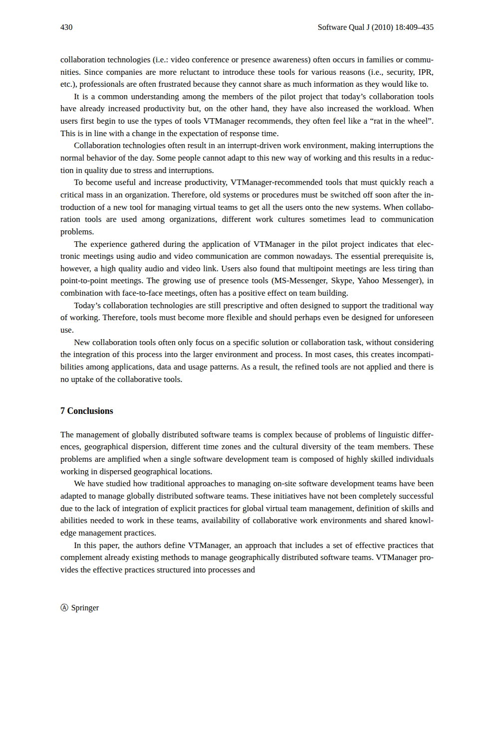430 Software Qual J (2010) 18:409–435
collaboration technologies (i.e.: video conference or presence awareness) often occurs in families or communities. Since companies are more reluctant to introduce these tools for various reasons (i.e., security, IPR, etc.), professionals are often frustrated because they cannot share as much information as they would like to.
It is a common understanding among the members of the pilot project that today’s collaboration tools have already increased productivity but, on the other hand, they have also increased the workload. When users first begin to use the types of tools VTManager recommends, they often feel like a “rat in the wheel”. This is in line with a change in the expectation of response time.
Collaboration technologies often result in an interrupt-driven work environment, making interruptions the normal behavior of the day. Some people cannot adapt to this new way of working and this results in a reduction in quality due to stress and interruptions.
To become useful and increase productivity, VTManager-recommended tools that must quickly reach a critical mass in an organization. Therefore, old systems or procedures must be switched off soon after the introduction of a new tool for managing virtual teams to get all the users onto the new systems. When collaboration tools are used among organizations, different work cultures sometimes lead to communication problems.
The experience gathered during the application of VTManager in the pilot project indicates that electronic meetings using audio and video communication are common nowadays. The essential prerequisite is, however, a high quality audio and video link. Users also found that multipoint meetings are less tiring than point-to-point meetings. The growing use of presence tools (MS-Messenger, Skype, Yahoo Messenger), in combination with face-to-face meetings, often has a positive effect on team building.
Today’s collaboration technologies are still prescriptive and often designed to support the traditional way of working. Therefore, tools must become more flexible and should perhaps even be designed for unforeseen use.
New collaboration tools often only focus on a specific solution or collaboration task, without considering the integration of this process into the larger environment and process. In most cases, this creates incompatibilities among applications, data and usage patterns. As a result, the refined tools are not applied and there is no uptake of the collaborative tools.
7 Conclusions
The management of globally distributed software teams is complex because of problems of linguistic differences, geographical dispersion, different time zones and the cultural diversity of the team members. These problems are amplified when a single software development team is composed of highly skilled individuals working in dispersed geographical locations.
We have studied how traditional approaches to managing on-site software development teams have been adapted to manage globally distributed software teams. These initiatives have not been completely successful due to the lack of integration of explicit practices for global virtual team management, definition of skills and abilities needed to work in these teams, availability of collaborative work environments and shared knowledge management practices.
In this paper, the authors define VTManager, an approach that includes a set of effective practices that complement already existing methods to manage geographically distributed software teams. VTManager provides the effective practices structured into processes and
ⒶSpringer